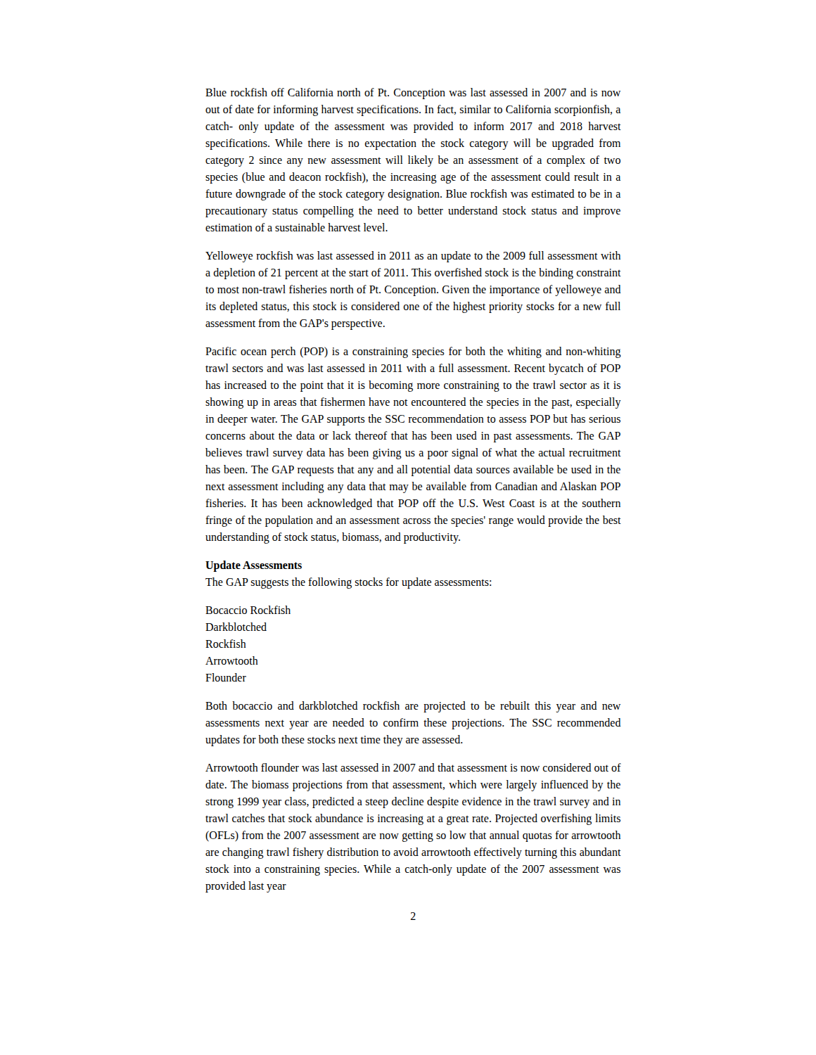Blue rockfish off California north of Pt. Conception was last assessed in 2007 and is now out of date for informing harvest specifications. In fact, similar to California scorpionfish, a catch- only update of the assessment was provided to inform 2017 and 2018 harvest specifications. While there is no expectation the stock category will be upgraded from category 2 since any new assessment will likely be an assessment of a complex of two species (blue and deacon rockfish), the increasing age of the assessment could result in a future downgrade of the stock category designation. Blue rockfish was estimated to be in a precautionary status compelling the need to better understand stock status and improve estimation of a sustainable harvest level.
Yelloweye rockfish was last assessed in 2011 as an update to the 2009 full assessment with a depletion of 21 percent at the start of 2011. This overfished stock is the binding constraint to most non-trawl fisheries north of Pt. Conception. Given the importance of yelloweye and its depleted status, this stock is considered one of the highest priority stocks for a new full assessment from the GAP's perspective.
Pacific ocean perch (POP) is a constraining species for both the whiting and non-whiting trawl sectors and was last assessed in 2011 with a full assessment. Recent bycatch of POP has increased to the point that it is becoming more constraining to the trawl sector as it is showing up in areas that fishermen have not encountered the species in the past, especially in deeper water. The GAP supports the SSC recommendation to assess POP but has serious concerns about the data or lack thereof that has been used in past assessments. The GAP believes trawl survey data has been giving us a poor signal of what the actual recruitment has been. The GAP requests that any and all potential data sources available be used in the next assessment including any data that may be available from Canadian and Alaskan POP fisheries. It has been acknowledged that POP off the U.S. West Coast is at the southern fringe of the population and an assessment across the species' range would provide the best understanding of stock status, biomass, and productivity.
Update Assessments
The GAP suggests the following stocks for update assessments:
Bocaccio Rockfish
Darkblotched
Rockfish
Arrowtooth
Flounder
Both bocaccio and darkblotched rockfish are projected to be rebuilt this year and new assessments next year are needed to confirm these projections. The SSC recommended updates for both these stocks next time they are assessed.
Arrowtooth flounder was last assessed in 2007 and that assessment is now considered out of date. The biomass projections from that assessment, which were largely influenced by the strong 1999 year class, predicted a steep decline despite evidence in the trawl survey and in trawl catches that stock abundance is increasing at a great rate. Projected overfishing limits (OFLs) from the 2007 assessment are now getting so low that annual quotas for arrowtooth are changing trawl fishery distribution to avoid arrowtooth effectively turning this abundant stock into a constraining species. While a catch-only update of the 2007 assessment was provided last year
2